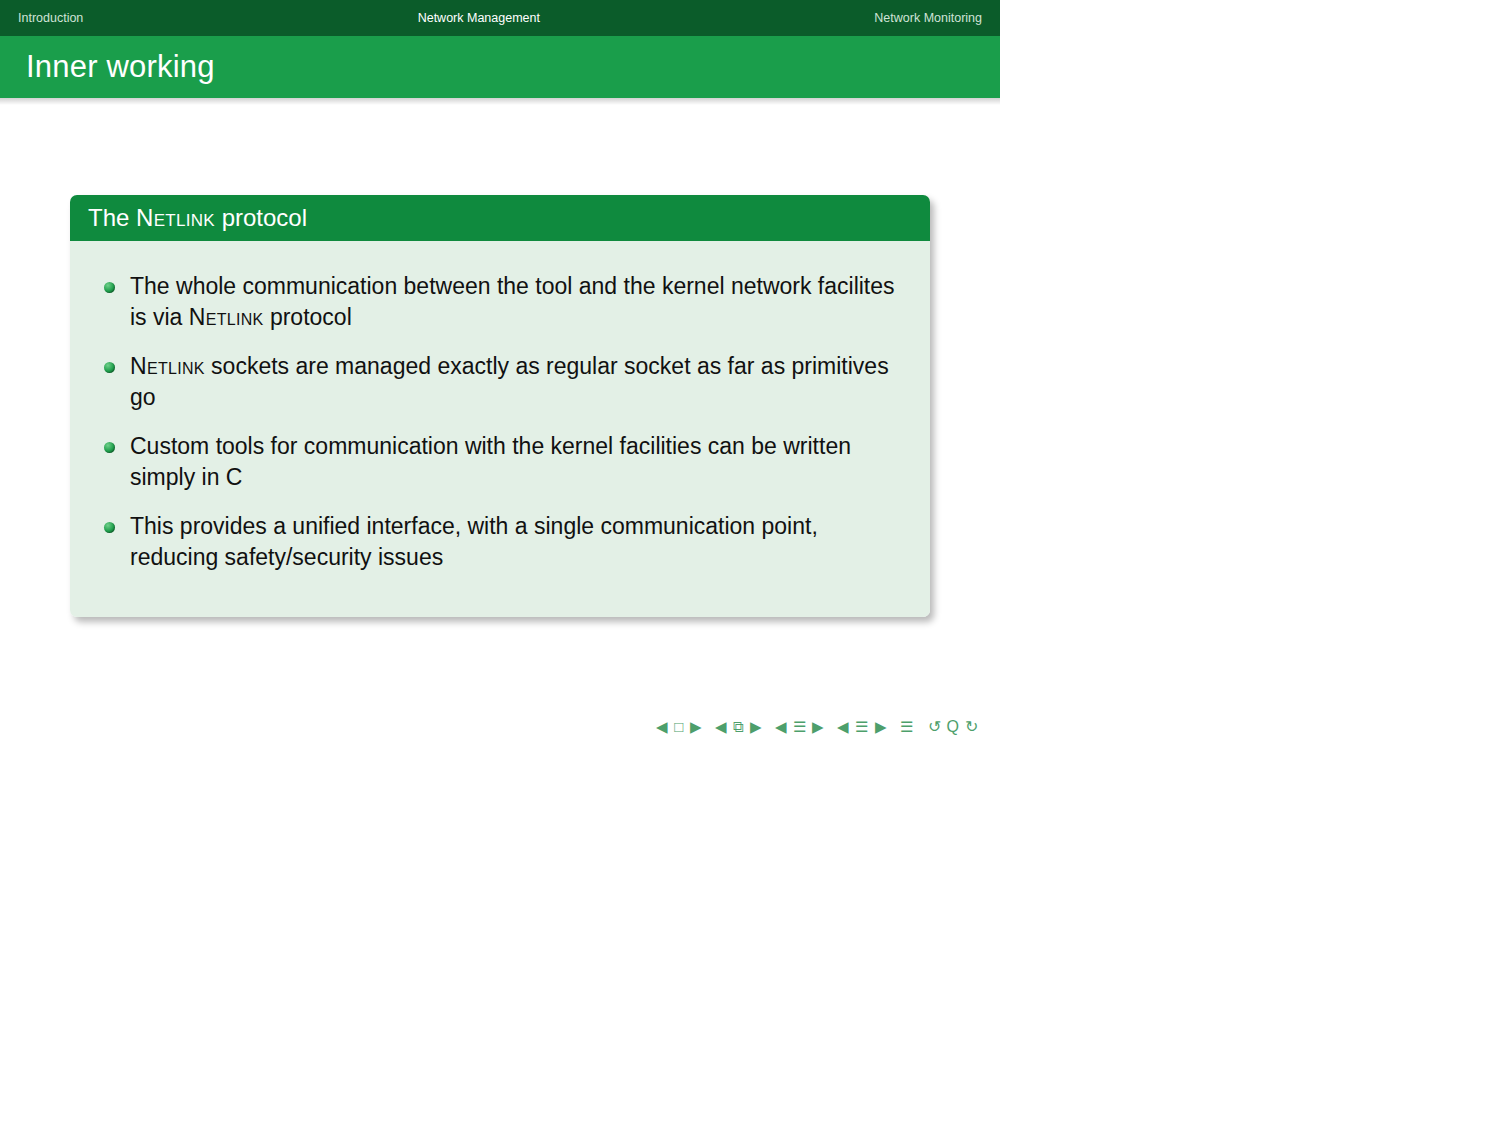Introduction
Network Management
Network Monitoring
Inner working
The Netlink protocol
The whole communication between the tool and the kernel network facilites is via Netlink protocol
Netlink sockets are managed exactly as regular socket as far as primitives go
Custom tools for communication with the kernel facilities can be written simply in C
This provides a unified interface, with a single communication point, reducing safety/security issues
◀ □ ▶ ◀ ⧉ ▶ ◀ ☰ ▶ ◀ ☰ ▶ ☰
↺Q↻